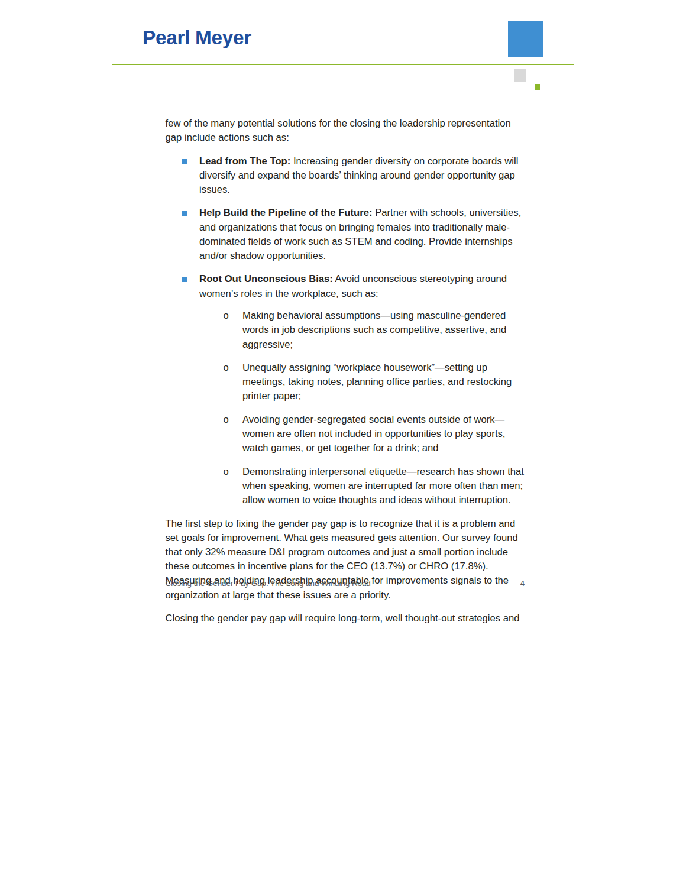Pearl Meyer
few of the many potential solutions for the closing the leadership representation gap include actions such as:
Lead from The Top: Increasing gender diversity on corporate boards will diversify and expand the boards’ thinking around gender opportunity gap issues.
Help Build the Pipeline of the Future: Partner with schools, universities, and organizations that focus on bringing females into traditionally male-dominated fields of work such as STEM and coding. Provide internships and/or shadow opportunities.
Root Out Unconscious Bias: Avoid unconscious stereotyping around women’s roles in the workplace, such as:
Making behavioral assumptions—using masculine-gendered words in job descriptions such as competitive, assertive, and aggressive;
Unequally assigning “workplace housework”—setting up meetings, taking notes, planning office parties, and restocking printer paper;
Avoiding gender-segregated social events outside of work—women are often not included in opportunities to play sports, watch games, or get together for a drink; and
Demonstrating interpersonal etiquette—research has shown that when speaking, women are interrupted far more often than men; allow women to voice thoughts and ideas without interruption.
The first step to fixing the gender pay gap is to recognize that it is a problem and set goals for improvement. What gets measured gets attention. Our survey found that only 32% measure D&I program outcomes and just a small portion include these outcomes in incentive plans for the CEO (13.7%) or CHRO (17.8%). Measuring and holding leadership accountable for improvements signals to the organization at large that these issues are a priority.
Closing the gender pay gap will require long-term, well thought-out strategies and changes in cultural thinking about women in the workplace. This is not for the faint of heart; however, the payoffs can be huge in terms of a company’s bottom line. Does your organization have the desire, stamina, and mindset to solve the pay gap? Are you prepared for the long and winding road? The opportunity is there—go after this strategic imperative!
Closing the Gender Pay Gap: The Long and Winding Road 4